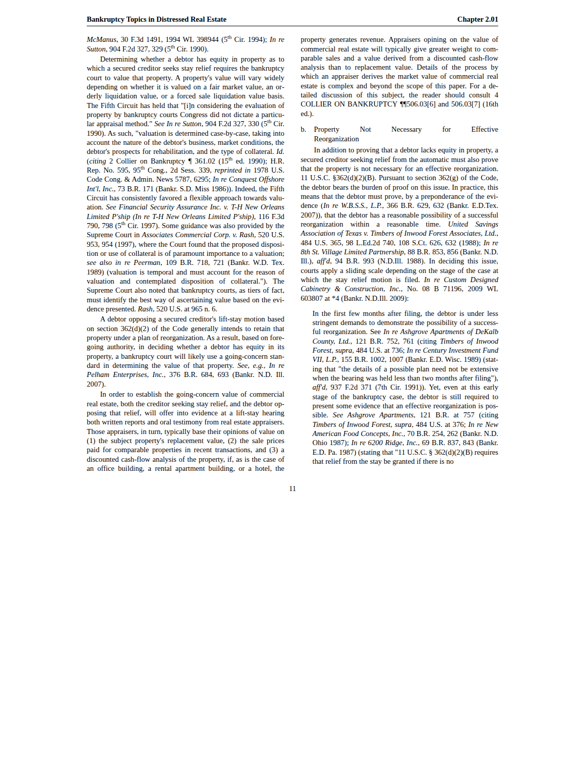Bankruptcy Topics in Distressed Real Estate Chapter 2.01
McManus, 30 F.3d 1491, 1994 WL 398944 (5th Cir. 1994); In re Sutton, 904 F.2d 327, 329 (5th Cir. 1990).
Determining whether a debtor has equity in property as to which a secured creditor seeks stay relief requires the bankruptcy court to value that property. A property's value will vary widely depending on whether it is valued on a fair market value, an orderly liquidation value, or a forced sale liquidation value basis. The Fifth Circuit has held that "[i]n considering the evaluation of property by bankruptcy courts Congress did not dictate a particular appraisal method." See In re Sutton, 904 F.2d 327, 330 (5th Cir. 1990). As such, "valuation is determined case-by-case, taking into account the nature of the debtor's business, market conditions, the debtor's prospects for rehabilitation, and the type of collateral. Id. (citing 2 Collier on Bankruptcy ¶ 361.02 (15th ed. 1990); H.R. Rep. No. 595, 95th Cong., 2d Sess. 339, reprinted in 1978 U.S. Code Cong. & Admin. News 5787, 6295; In re Conquest Offshore Int'l, Inc., 73 B.R. 171 (Bankr. S.D. Miss 1986)). Indeed, the Fifth Circuit has consistently favored a flexible approach towards valuation. See Financial Security Assurance Inc. v. T-H New Orleans Limited P'ship (In re T-H New Orleans Limited P'ship), 116 F.3d 790, 798 (5th Cir. 1997). Some guidance was also provided by the Supreme Court in Associates Commercial Corp. v. Rash, 520 U.S. 953, 954 (1997), where the Court found that the proposed disposition or use of collateral is of paramount importance to a valuation; see also in re Peerman, 109 B.R. 718, 721 (Bankr. W.D. Tex. 1989) (valuation is temporal and must account for the reason of valuation and contemplated disposition of collateral."). The Supreme Court also noted that bankruptcy courts, as tiers of fact, must identify the best way of ascertaining value based on the evidence presented. Rash, 520 U.S. at 965 n. 6.
A debtor opposing a secured creditor's lift-stay motion based on section 362(d)(2) of the Code generally intends to retain that property under a plan of reorganization. As a result, based on foregoing authority, in deciding whether a debtor has equity in its property, a bankruptcy court will likely use a going-concern standard in determining the value of that property. See, e.g., In re Pelham Enterprises, Inc., 376 B.R. 684, 693 (Bankr. N.D. Ill. 2007).
In order to establish the going-concern value of commercial real estate, both the creditor seeking stay relief, and the debtor opposing that relief, will offer into evidence at a lift-stay hearing both written reports and oral testimony from real estate appraisers. Those appraisers, in turn, typically base their opinions of value on (1) the subject property's replacement value, (2) the sale prices paid for comparable properties in recent transactions, and (3) a discounted cash-flow analysis of the property, if, as is the case of an office building, a rental apartment building, or a hotel, the property generates revenue. Appraisers opining on the value of commercial real estate will typically give greater weight to comparable sales and a value derived from a discounted cash-flow analysis than to replacement value. Details of the process by which an appraiser derives the market value of commercial real estate is complex and beyond the scope of this paper. For a detailed discussion of this subject, the reader should consult 4 COLLIER ON BANKRUPTCY ¶¶506.03[6] and 506.03[7] (16th ed.).
b. Property Not Necessary for Effective Reorganization
In addition to proving that a debtor lacks equity in property, a secured creditor seeking relief from the automatic must also prove that the property is not necessary for an effective reorganization. 11 U.S.C. §362(d)(2)(B). Pursuant to section 362(g) of the Code, the debtor bears the burden of proof on this issue. In practice, this means that the debtor must prove, by a preponderance of the evidence (In re W.B.S.S., L.P., 366 B.R. 629, 632 (Bankr. E.D.Tex. 2007)), that the debtor has a reasonable possibility of a successful reorganization within a reasonable time. United Savings Association of Texas v. Timbers of Inwood Forest Associates, Ltd., 484 U.S. 365, 98 L.Ed.2d 740, 108 S.Ct. 626, 632 (1988); In re 8th St. Village Limited Partnership, 88 B.R. 853, 856 (Bankr. N.D. Ill.), aff'd, 94 B.R. 993 (N.D.Ill. 1988). In deciding this issue, courts apply a sliding scale depending on the stage of the case at which the stay relief motion is filed. In re Custom Designed Cabinetry & Construction, Inc., No. 08 B 71196, 2009 WL 603807 at *4 (Bankr. N.D.Ill. 2009):
In the first few months after filing, the debtor is under less stringent demands to demonstrate the possibility of a successful reorganization. See In re Ashgrove Apartments of DeKalb County, Ltd., 121 B.R. 752, 761 (citing Timbers of Inwood Forest, supra, 484 U.S. at 736; In re Century Investment Fund VII, L.P., 155 B.R. 1002, 1007 (Bankr. E.D. Wisc. 1989) (stating that "the details of a possible plan need not be extensive when the bearing was held less than two months after filing"), aff'd, 937 F.2d 371 (7th Cir. 1991)). Yet, even at this early stage of the bankruptcy case, the debtor is still required to present some evidence that an effective reorganization is possible. See Ashgrove Apartments, 121 B.R. at 757 (citing Timbers of Inwood Forest, supra, 484 U.S. at 376; In re New American Food Concepts, Inc., 70 B.R. 254, 262 (Bankr. N.D. Ohio 1987); In re 6200 Ridge, Inc., 69 B.R. 837, 843 (Bankr. E.D. Pa. 1987) (stating that "11 U.S.C. § 362(d)(2)(B) requires that relief from the stay be granted if there is no
11